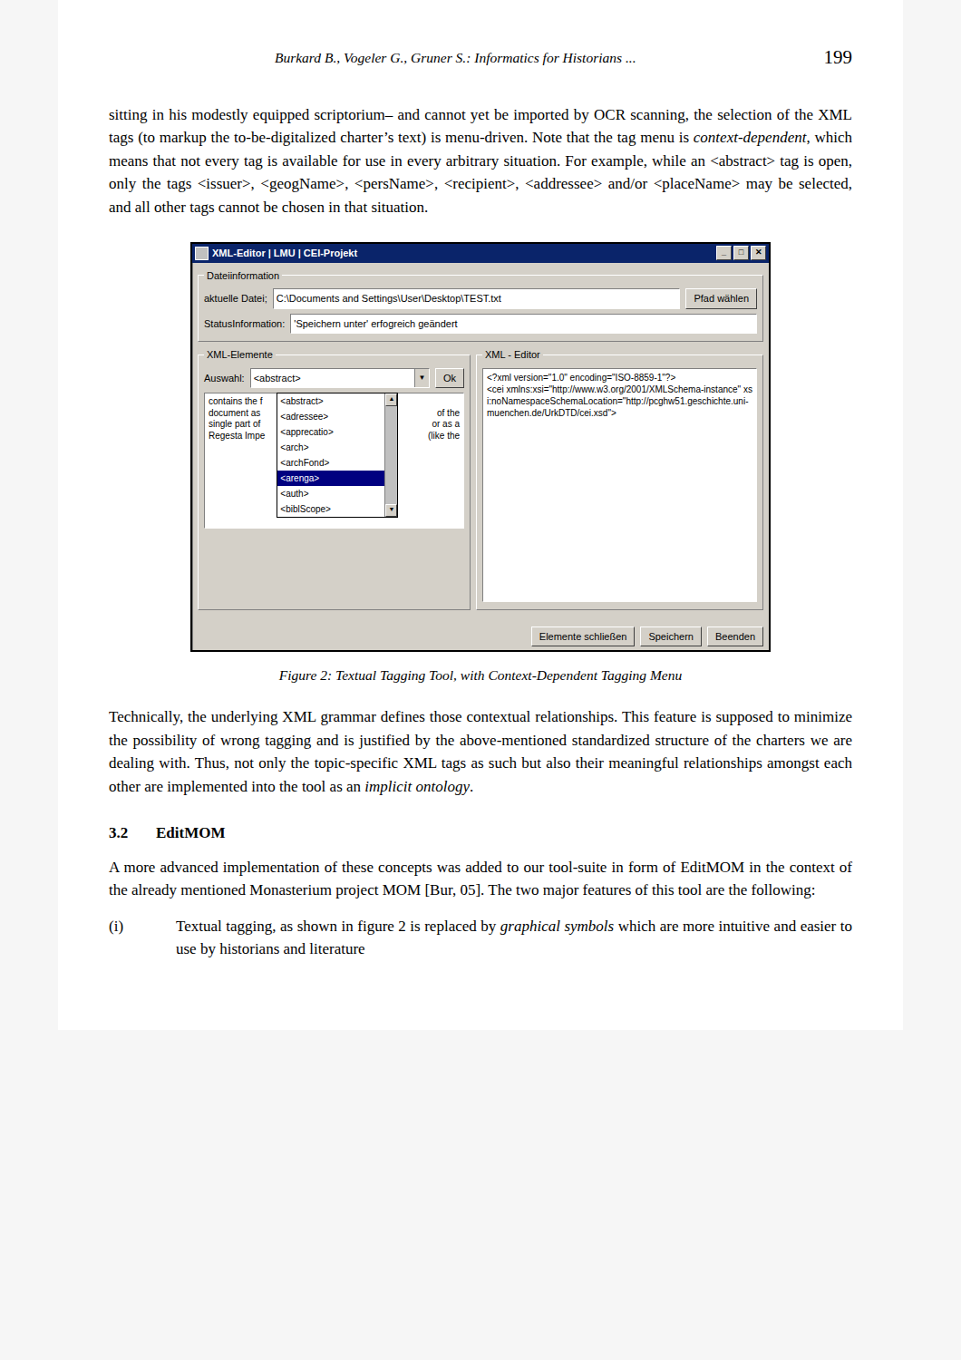Burkard B., Vogeler G., Gruner S.: Informatics for Historians ...
199
sitting in his modestly equipped scriptorium– and cannot yet be imported by OCR scanning, the selection of the XML tags (to markup the to-be-digitalized charter’s text) is menu-driven. Note that the tag menu is context-dependent, which means that not every tag is available for use in every arbitrary situation. For example, while an <abstract> tag is open, only the tags <issuer>, <geogName>, <persName>, <recipient>, <addressee> and/or <placeName> may be selected, and all other tags cannot be chosen in that situation.
XML-Editor | LMU | CEI-Projekt
_
□
✕
Dateiinformation
aktuelle Datei;
C:\Documents and Settings\User\Desktop\TEST.txt
Pfad wählen
StatusInformation:
'Speichern unter' erfogreich geändert
XML-Elemente
Auswahl:
<abstract>
▼
Ok
contains the f
document as of the
single part of or as a
Regesta Impe(like the
<abstract>
<adressee>
<apprecatio>
<arch>
<archFond>
<arenga>
<auth>
<biblScope>
▲
▼
XML - Editor
<?xml version="1.0" encoding="ISO-8859-1"?>
<cei xmlns:xsi="http://www.w3.org/2001/XMLSchema-instance" xsi:noNamespaceSchemaLocation="http://pcghw51.geschichte.uni-muenchen.de/UrkDTD/cei.xsd">
Elemente schließen
Speichern
Beenden
Figure 2: Textual Tagging Tool, with Context-Dependent Tagging Menu
Technically, the underlying XML grammar defines those contextual relationships. This feature is supposed to minimize the possibility of wrong tagging and is justified by the above-mentioned standardized structure of the charters we are dealing with. Thus, not only the topic-specific XML tags as such but also their meaningful relationships amongst each other are implemented into the tool as an implicit ontology.
3.2 EditMOM
A more advanced implementation of these concepts was added to our tool-suite in form of EditMOM in the context of the already mentioned Monasterium project MOM [Bur, 05]. The two major features of this tool are the following:
(i) Textual tagging, as shown in figure 2 is replaced by graphical symbols which are more intuitive and easier to use by historians and literature